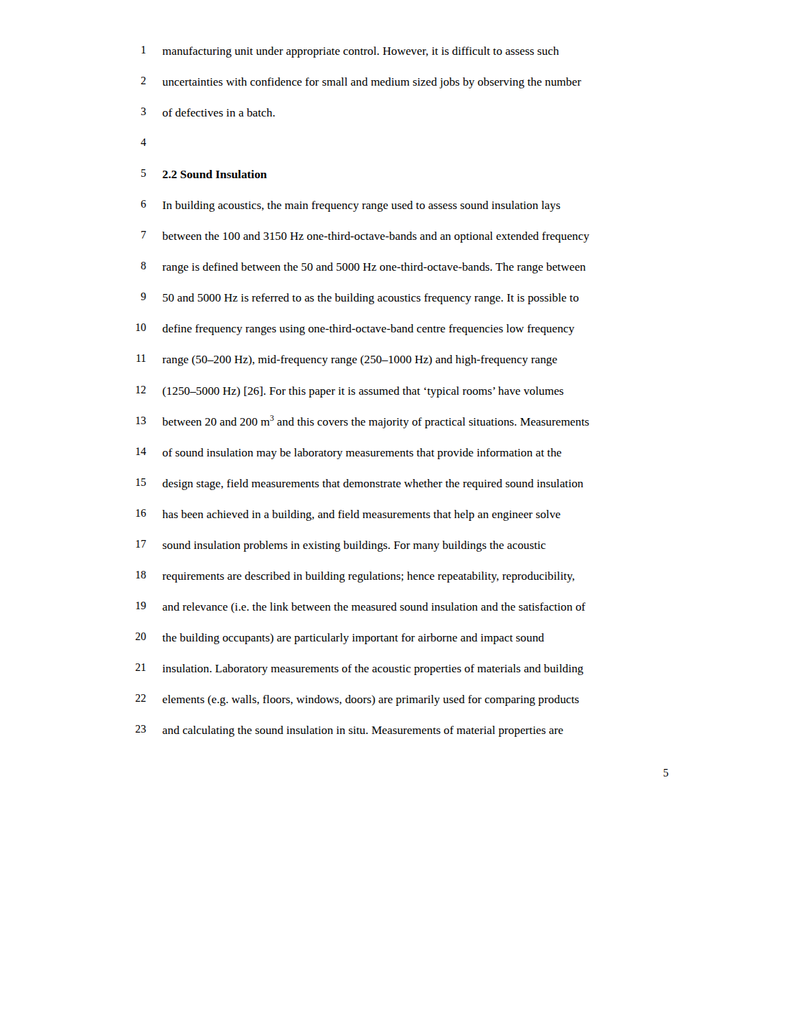manufacturing unit under appropriate control. However, it is difficult to assess such
uncertainties with confidence for small and medium sized jobs by observing the number
of defectives in a batch.
2.2 Sound Insulation
In building acoustics, the main frequency range used to assess sound insulation lays
between the 100 and 3150 Hz one-third-octave-bands and an optional extended frequency
range is defined between the 50 and 5000 Hz one-third-octave-bands. The range between
50 and 5000 Hz is referred to as the building acoustics frequency range. It is possible to
define frequency ranges using one-third-octave-band centre frequencies low frequency
range (50–200 Hz), mid-frequency range (250–1000 Hz) and high-frequency range
(1250–5000 Hz) [26]. For this paper it is assumed that ‘typical rooms’ have volumes
between 20 and 200 m3 and this covers the majority of practical situations. Measurements
of sound insulation may be laboratory measurements that provide information at the
design stage, field measurements that demonstrate whether the required sound insulation
has been achieved in a building, and field measurements that help an engineer solve
sound insulation problems in existing buildings. For many buildings the acoustic
requirements are described in building regulations; hence repeatability, reproducibility,
and relevance (i.e. the link between the measured sound insulation and the satisfaction of
the building occupants) are particularly important for airborne and impact sound
insulation. Laboratory measurements of the acoustic properties of materials and building
elements (e.g. walls, floors, windows, doors) are primarily used for comparing products
and calculating the sound insulation in situ. Measurements of material properties are
5